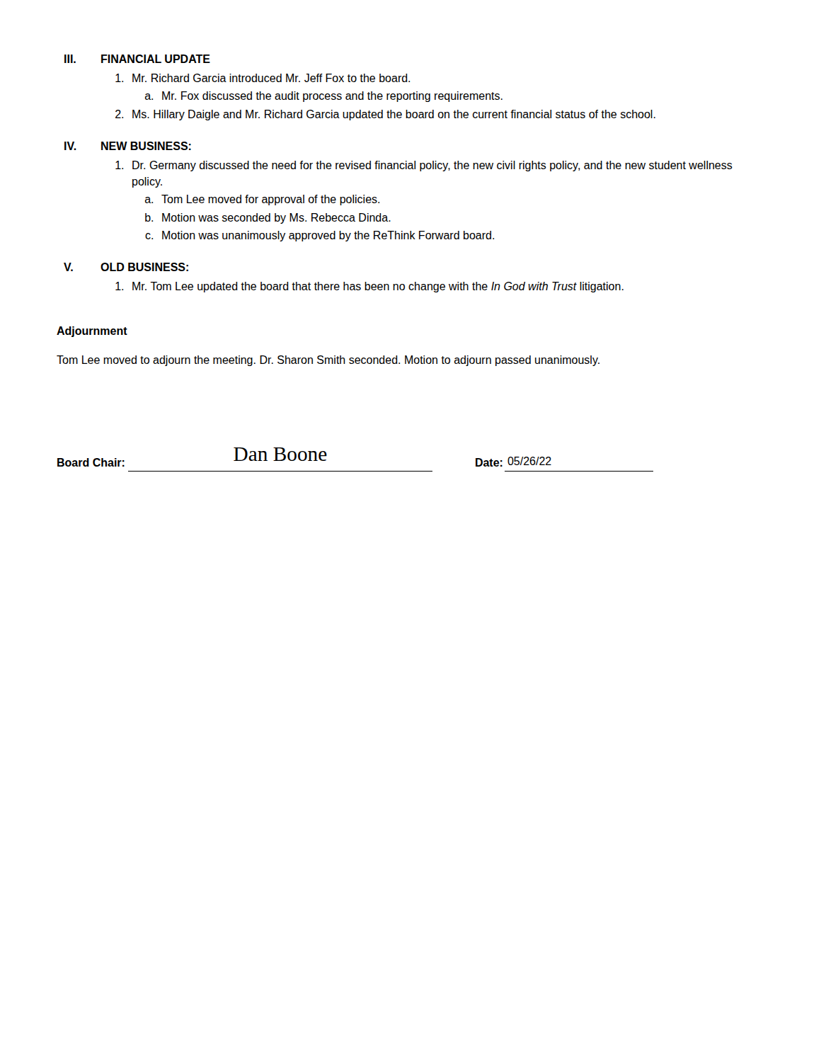III. FINANCIAL UPDATE
Mr. Richard Garcia introduced Mr. Jeff Fox to the board.
Mr. Fox discussed the audit process and the reporting requirements.
Ms. Hillary Daigle and Mr. Richard Garcia updated the board on the current financial status of the school.
IV. NEW BUSINESS:
Dr. Germany discussed the need for the revised financial policy, the new civil rights policy, and the new student wellness policy.
Tom Lee moved for approval of the policies.
Motion was seconded by Ms. Rebecca Dinda.
Motion was unanimously approved by the ReThink Forward board.
V. OLD BUSINESS:
Mr. Tom Lee updated the board that there has been no change with the In God with Trust litigation.
Adjournment
Tom Lee moved to adjourn the meeting. Dr. Sharon Smith seconded. Motion to adjourn passed unanimously.
Board Chair: Dan Boone Date: 05/26/22